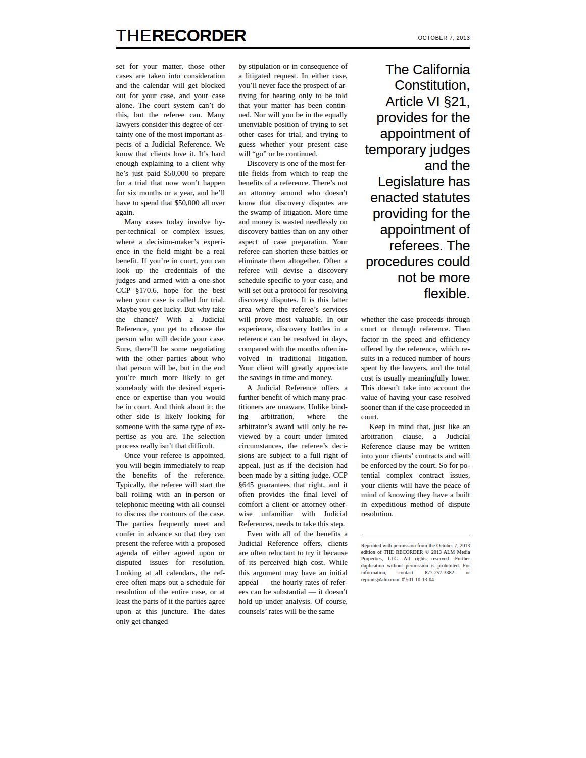THE RECORDER
OCTOBER 7, 2013
set for your matter, those other cases are taken into consideration and the calendar will get blocked out for your case, and your case alone. The court system can’t do this, but the referee can. Many lawyers consider this degree of certainty one of the most important aspects of a Judicial Reference. We know that clients love it. It’s hard enough explaining to a client why he’s just paid $50,000 to prepare for a trial that now won’t happen for six months or a year, and he’ll have to spend that $50,000 all over again.
Many cases today involve hyper-technical or complex issues, where a decision-maker’s experience in the field might be a real benefit. If you’re in court, you can look up the credentials of the judges and armed with a one-shot CCP §170.6, hope for the best when your case is called for trial. Maybe you get lucky. But why take the chance? With a Judicial Reference, you get to choose the person who will decide your case. Sure, there’ll be some negotiating with the other parties about who that person will be, but in the end you’re much more likely to get somebody with the desired experience or expertise than you would be in court. And think about it: the other side is likely looking for someone with the same type of expertise as you are. The selection process really isn’t that difficult.
Once your referee is appointed, you will begin immediately to reap the benefits of the reference. Typically, the referee will start the ball rolling with an in-person or telephonic meeting with all counsel to discuss the contours of the case. The parties frequently meet and confer in advance so that they can present the referee with a proposed agenda of either agreed upon or disputed issues for resolution. Looking at all calendars, the referee often maps out a schedule for resolution of the entire case, or at least the parts of it the parties agree upon at this juncture. The dates only get changed
by stipulation or in consequence of a litigated request. In either case, you’ll never face the prospect of arriving for hearing only to be told that your matter has been continued. Nor will you be in the equally unenviable position of trying to set other cases for trial, and trying to guess whether your present case will “go” or be continued.
Discovery is one of the most fertile fields from which to reap the benefits of a reference. There’s not an attorney around who doesn’t know that discovery disputes are the swamp of litigation. More time and money is wasted needlessly on discovery battles than on any other aspect of case preparation. Your referee can shorten these battles or eliminate them altogether. Often a referee will devise a discovery schedule specific to your case, and will set out a protocol for resolving discovery disputes. It is this latter area where the referee’s services will prove most valuable. In our experience, discovery battles in a reference can be resolved in days, compared with the months often involved in traditional litigation. Your client will greatly appreciate the savings in time and money.
A Judicial Reference offers a further benefit of which many practitioners are unaware. Unlike binding arbitration, where the arbitrator’s award will only be reviewed by a court under limited circumstances, the referee’s decisions are subject to a full right of appeal, just as if the decision had been made by a sitting judge. CCP §645 guarantees that right, and it often provides the final level of comfort a client or attorney otherwise unfamiliar with Judicial References, needs to take this step.
Even with all of the benefits a Judicial Reference offers, clients are often reluctant to try it because of its perceived high cost. While this argument may have an initial appeal — the hourly rates of referees can be substantial — it doesn’t hold up under analysis. Of course, counsels’ rates will be the same
The California Constitution, Article VI §21, provides for the appointment of temporary judges and the Legislature has enacted statutes providing for the appointment of referees. The procedures could not be more flexible.
whether the case proceeds through court or through reference. Then factor in the speed and efficiency offered by the reference, which results in a reduced number of hours spent by the lawyers, and the total cost is usually meaningfully lower. This doesn’t take into account the value of having your case resolved sooner than if the case proceeded in court.
Keep in mind that, just like an arbitration clause, a Judicial Reference clause may be written into your clients’ contracts and will be enforced by the court. So for potential complex contract issues, your clients will have the peace of mind of knowing they have a built in expeditious method of dispute resolution.
Reprinted with permission from the October 7, 2013 edition of THE RECORDER © 2013 ALM Media Properties, LLC. All rights reserved. Further duplication without permission is prohibited. For information, contact 877-257-3382 or reprints@alm.com. # 501-10-13-04